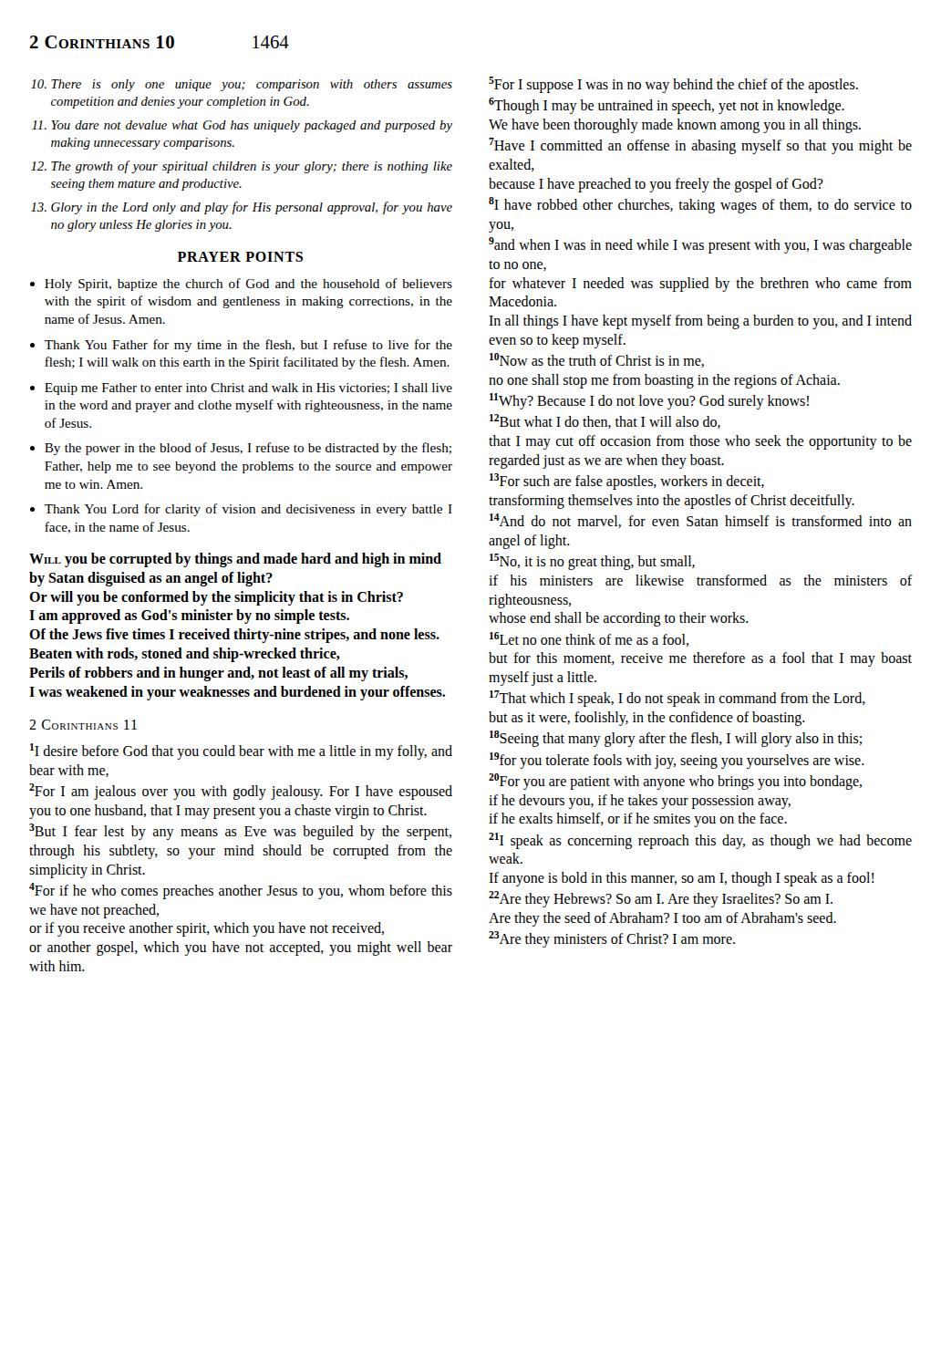2 Corinthians 10 1464
There is only one unique you; comparison with others assumes competition and denies your completion in God.
You dare not devalue what God has uniquely packaged and purposed by making unnecessary comparisons.
The growth of your spiritual children is your glory; there is nothing like seeing them mature and productive.
Glory in the Lord only and play for His personal approval, for you have no glory unless He glories in you.
PRAYER POINTS
Holy Spirit, baptize the church of God and the household of believers with the spirit of wisdom and gentleness in making corrections, in the name of Jesus. Amen.
Thank You Father for my time in the flesh, but I refuse to live for the flesh; I will walk on this earth in the Spirit facilitated by the flesh. Amen.
Equip me Father to enter into Christ and walk in His victories; I shall live in the word and prayer and clothe myself with righteousness, in the name of Jesus.
By the power in the blood of Jesus, I refuse to be distracted by the flesh; Father, help me to see beyond the problems to the source and empower me to win. Amen.
Thank You Lord for clarity of vision and decisiveness in every battle I face, in the name of Jesus.
Will you be corrupted by things and made hard and high in mind
by Satan disguised as an angel of light?
Or will you be conformed by the simplicity that is in Christ?
I am approved as God's minister by no simple tests.
Of the Jews five times I received thirty-nine stripes, and none less.
Beaten with rods, stoned and ship-wrecked thrice,
Perils of robbers and in hunger and, not least of all my trials,
I was weakened in your weaknesses and burdened in your offenses.
2 Corinthians 11
1I desire before God that you could bear with me a little in my folly, and bear with me,
2For I am jealous over you with godly jealousy. For I have espoused you to one husband, that I may present you a chaste virgin to Christ.
3But I fear lest by any means as Eve was beguiled by the serpent, through his subtlety, so your mind should be corrupted from the simplicity in Christ.
4For if he who comes preaches another Jesus to you, whom before this we have not preached,
or if you receive another spirit, which you have not received,
or another gospel, which you have not accepted, you might well bear with him.
5For I suppose I was in no way behind the chief of the apostles.
6Though I may be untrained in speech, yet not in knowledge.
We have been thoroughly made known among you in all things.
7Have I committed an offense in abasing myself so that you might be exalted,
because I have preached to you freely the gospel of God?
8I have robbed other churches, taking wages of them, to do service to you,
9and when I was in need while I was present with you, I was chargeable to no one,
for whatever I needed was supplied by the brethren who came from Macedonia.
In all things I have kept myself from being a burden to you, and I intend even so to keep myself.
10Now as the truth of Christ is in me,
no one shall stop me from boasting in the regions of Achaia.
11Why? Because I do not love you? God surely knows!
12But what I do then, that I will also do,
that I may cut off occasion from those who seek the opportunity to be regarded just as we are when they boast.
13For such are false apostles, workers in deceit,
transforming themselves into the apostles of Christ deceitfully.
14And do not marvel, for even Satan himself is transformed into an angel of light.
15No, it is no great thing, but small,
if his ministers are likewise transformed as the ministers of righteousness,
whose end shall be according to their works.
16Let no one think of me as a fool,
but for this moment, receive me therefore as a fool that I may boast myself just a little.
17That which I speak, I do not speak in command from the Lord,
but as it were, foolishly, in the confidence of boasting.
18Seeing that many glory after the flesh, I will glory also in this;
19for you tolerate fools with joy, seeing you yourselves are wise.
20For you are patient with anyone who brings you into bondage,
if he devours you, if he takes your possession away,
if he exalts himself, or if he smites you on the face.
21I speak as concerning reproach this day, as though we had become weak.
If anyone is bold in this manner, so am I, though I speak as a fool!
22Are they Hebrews? So am I. Are they Israelites? So am I.
Are they the seed of Abraham? I too am of Abraham's seed.
23Are they ministers of Christ? I am more.